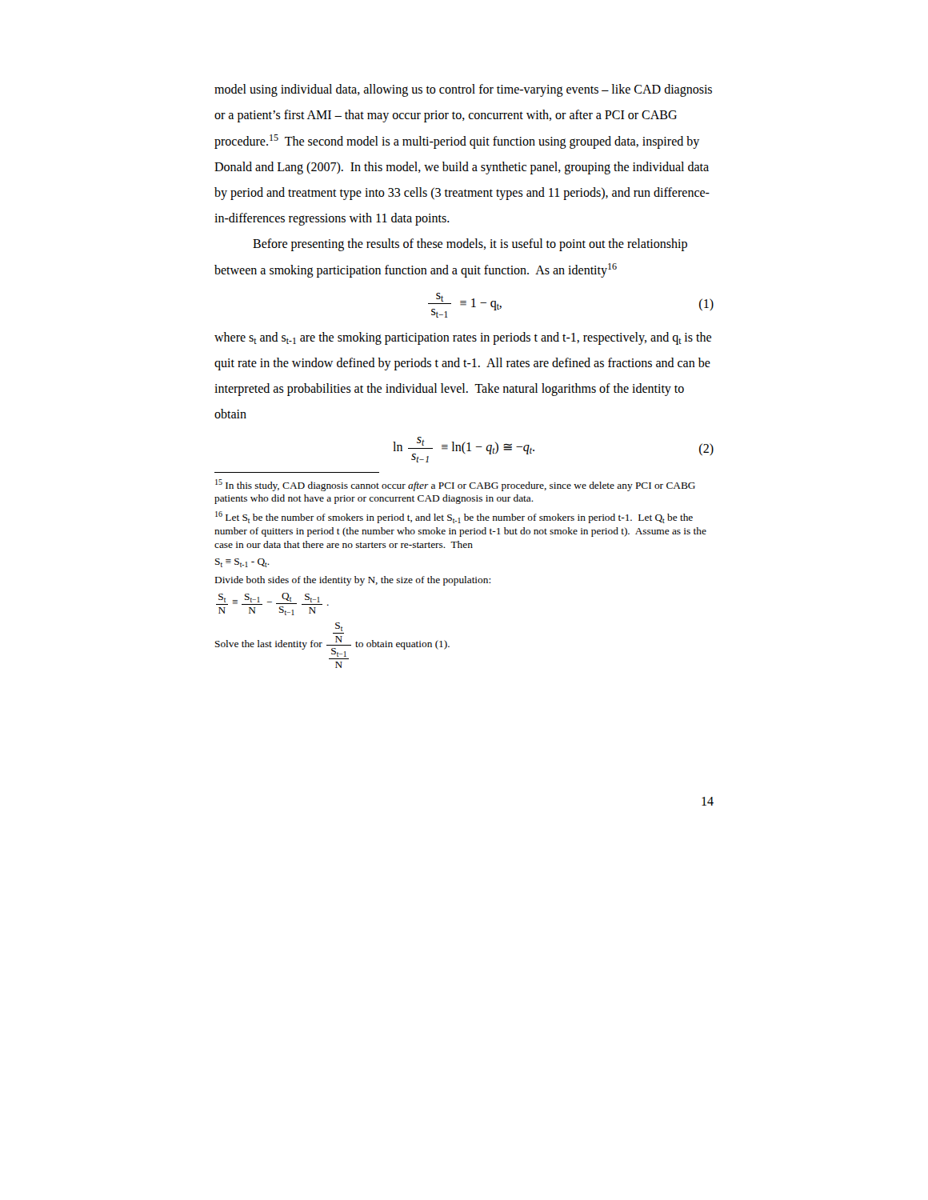model using individual data, allowing us to control for time-varying events – like CAD diagnosis or a patient’s first AMI – that may occur prior to, concurrent with, or after a PCI or CABG procedure.15 The second model is a multi-period quit function using grouped data, inspired by Donald and Lang (2007). In this model, we build a synthetic panel, grouping the individual data by period and treatment type into 33 cells (3 treatment types and 11 periods), and run difference-in-differences regressions with 11 data points.
Before presenting the results of these models, it is useful to point out the relationship between a smoking participation function and a quit function. As an identity16
st st−1 ≡ 1 − qt, (1)
where st and st-1 are the smoking participation rates in periods t and t-1, respectively, and qt is the quit rate in the window defined by periods t and t-1. All rates are defined as fractions and can be interpreted as probabilities at the individual level. Take natural logarithms of the identity to obtain
ln st st−1 ≡ ln(1 − qt) ≅ −qt. (2)
15 In this study, CAD diagnosis cannot occur after a PCI or CABG procedure, since we delete any PCI or CABG patients who did not have a prior or concurrent CAD diagnosis in our data.
16 Let St be the number of smokers in period t, and let St-1 be the number of smokers in period t-1. Let Qt be the number of quitters in period t (the number who smoke in period t-1 but do not smoke in period t). Assume as is the case in our data that there are no starters or re-starters. Then
St ≡ St-1 - Qt.
Divide both sides of the identity by N, the size of the population:
St N ≡ St−1 N − Qt St−1 St−1 N .
Solve the last identity for St N St−1 N to obtain equation (1).
14